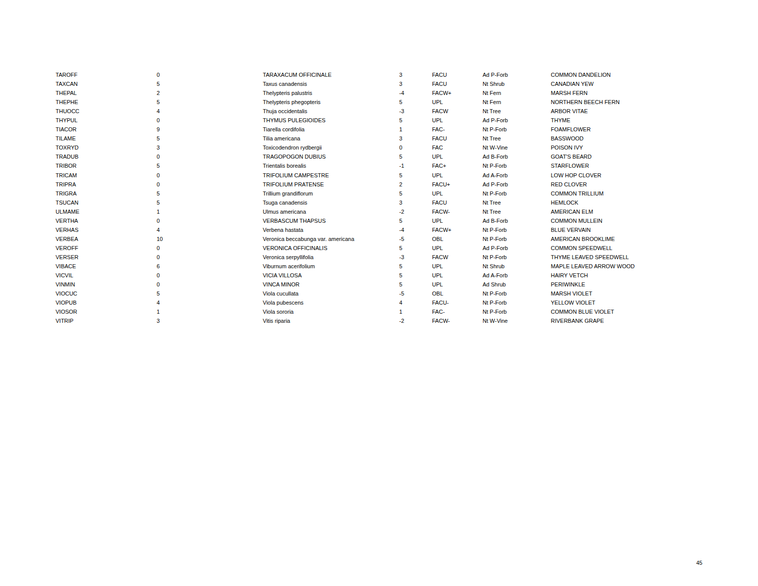| TAROFF | 0 | TARAXACUM OFFICINALE | 3 | FACU | Ad P-Forb | COMMON DANDELION |
| TAXCAN | 5 | Taxus canadensis | 3 | FACU | Nt Shrub | CANADIAN YEW |
| THEPAL | 2 | Thelypteris palustris | -4 | FACW+ | Nt Fern | MARSH FERN |
| THEPHE | 5 | Thelypteris phegopteris | 5 | UPL | Nt Fern | NORTHERN BEECH FERN |
| THUOCC | 4 | Thuja occidentalis | -3 | FACW | Nt Tree | ARBOR VITAE |
| THYPUL | 0 | THYMUS PULEGIOIDES | 5 | UPL | Ad P-Forb | THYME |
| TIACOR | 9 | Tiarella cordifolia | 1 | FAC- | Nt P-Forb | FOAMFLOWER |
| TILAME | 5 | Tilia americana | 3 | FACU | Nt Tree | BASSWOOD |
| TOXRYD | 3 | Toxicodendron rydbergii | 0 | FAC | Nt W-Vine | POISON IVY |
| TRADUB | 0 | TRAGOPOGON DUBIUS | 5 | UPL | Ad B-Forb | GOAT'S BEARD |
| TRIBOR | 5 | Trientalis borealis | -1 | FAC+ | Nt P-Forb | STARFLOWER |
| TRICAM | 0 | TRIFOLIUM CAMPESTRE | 5 | UPL | Ad A-Forb | LOW HOP CLOVER |
| TRIPRA | 0 | TRIFOLIUM PRATENSE | 2 | FACU+ | Ad P-Forb | RED CLOVER |
| TRIGRA | 5 | Trillium grandiflorum | 5 | UPL | Nt P-Forb | COMMON TRILLIUM |
| TSUCAN | 5 | Tsuga canadensis | 3 | FACU | Nt Tree | HEMLOCK |
| ULMAME | 1 | Ulmus americana | -2 | FACW- | Nt Tree | AMERICAN ELM |
| VERTHA | 0 | VERBASCUM THAPSUS | 5 | UPL | Ad B-Forb | COMMON MULLEIN |
| VERHAS | 4 | Verbena hastata | -4 | FACW+ | Nt P-Forb | BLUE VERVAIN |
| VERBEA | 10 | Veronica beccabunga var. americana | -5 | OBL | Nt P-Forb | AMERICAN BROOKLIME |
| VEROFF | 0 | VERONICA OFFICINALIS | 5 | UPL | Ad P-Forb | COMMON SPEEDWELL |
| VERSER | 0 | Veronica serpyllifolia | -3 | FACW | Nt P-Forb | THYME LEAVED SPEEDWELL |
| VIBACE | 6 | Viburnum acerifolium | 5 | UPL | Nt Shrub | MAPLE LEAVED ARROW WOOD |
| VICVIL | 0 | VICIA VILLOSA | 5 | UPL | Ad A-Forb | HAIRY VETCH |
| VINMIN | 0 | VINCA MINOR | 5 | UPL | Ad Shrub | PERIWINKLE |
| VIOCUC | 5 | Viola cucullata | -5 | OBL | Nt P-Forb | MARSH VIOLET |
| VIOPUB | 4 | Viola pubescens | 4 | FACU- | Nt P-Forb | YELLOW VIOLET |
| VIOSOR | 1 | Viola sororia | 1 | FAC- | Nt P-Forb | COMMON BLUE VIOLET |
| VITRIP | 3 | Vitis riparia | -2 | FACW- | Nt W-Vine | RIVERBANK GRAPE |
45